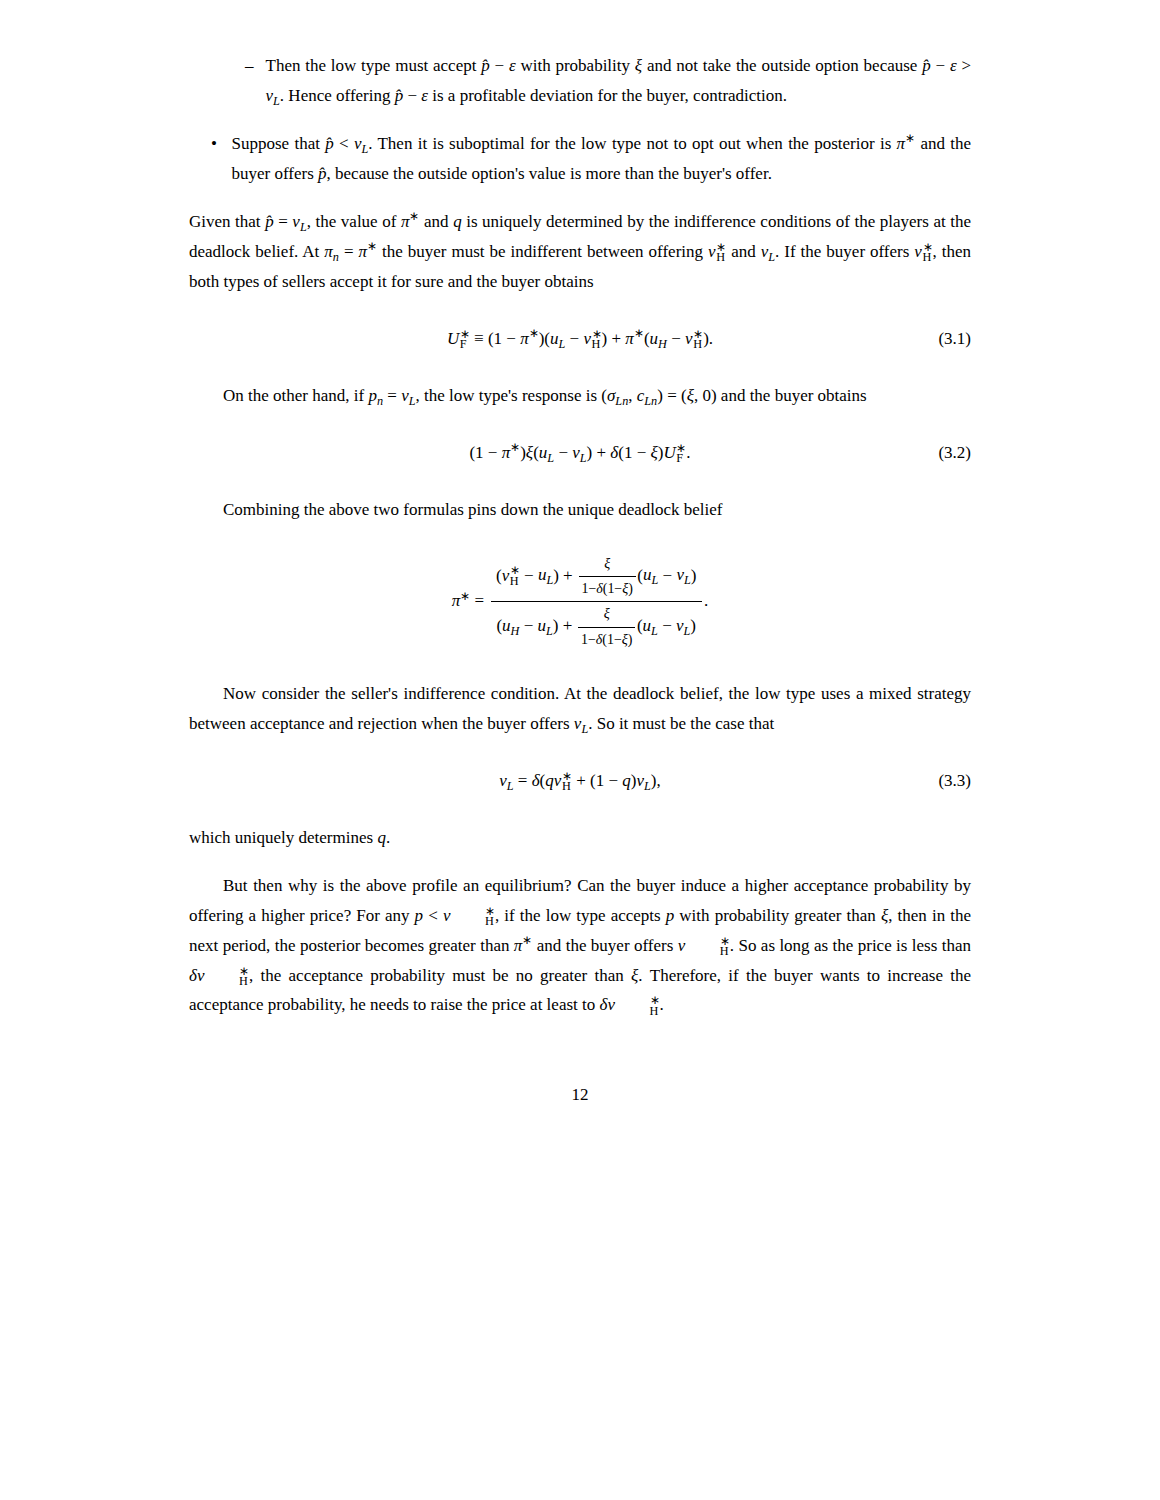Then the low type must accept p̂ − ε with probability ξ and not take the outside option because p̂ − ε > vL. Hence offering p̂ − ε is a profitable deviation for the buyer, contradiction.
Suppose that p̂ < vL. Then it is suboptimal for the low type not to opt out when the posterior is π∗ and the buyer offers p̂, because the outside option's value is more than the buyer's offer.
Given that p̂ = vL, the value of π∗ and q is uniquely determined by the indifference conditions of the players at the deadlock belief. At πn = π∗ the buyer must be indifferent between offering v∗H and vL. If the buyer offers v∗H, then both types of sellers accept it for sure and the buyer obtains
U∗F ≡ (1 − π∗)(uL − v∗H) + π∗(uH − v∗H). (3.1)
On the other hand, if pn = vL, the low type's response is (σLn, cLn) = (ξ, 0) and the buyer obtains
(1 − π∗)ξ(uL − vL) + δ(1 − ξ)U∗F. (3.2)
Combining the above two formulas pins down the unique deadlock belief
π∗ = (v∗H − uL) + ξ 1−δ(1−ξ)(uL − vL) (uH − uL) + ξ 1−δ(1−ξ)(uL − vL) .
Now consider the seller's indifference condition. At the deadlock belief, the low type uses a mixed strategy between acceptance and rejection when the buyer offers vL. So it must be the case that
vL = δ(qv∗H + (1 − q)vL), (3.3)
which uniquely determines q.
But then why is the above profile an equilibrium? Can the buyer induce a higher acceptance probability by offering a higher price? For any p < v∗H, if the low type accepts p with probability greater than ξ, then in the next period, the posterior becomes greater than π∗ and the buyer offers v∗H. So as long as the price is less than δv∗H, the acceptance probability must be no greater than ξ. Therefore, if the buyer wants to increase the acceptance probability, he needs to raise the price at least to δv∗H.
12